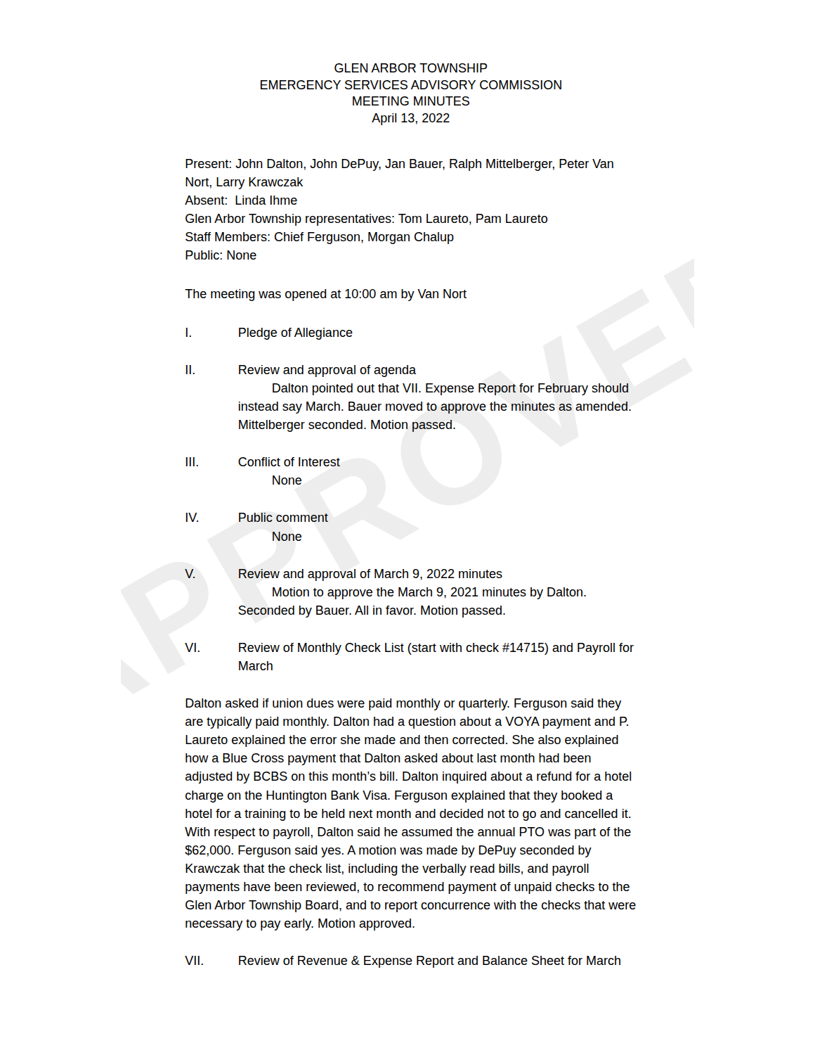APPROVED
GLEN ARBOR TOWNSHIP
EMERGENCY SERVICES ADVISORY COMMISSION
MEETING MINUTES
April 13, 2022
Present: John Dalton, John DePuy, Jan Bauer, Ralph Mittelberger, Peter Van Nort, Larry Krawczak
Absent: Linda Ihme
Glen Arbor Township representatives: Tom Laureto, Pam Laureto
Staff Members: Chief Ferguson, Morgan Chalup
Public: None
The meeting was opened at 10:00 am by Van Nort
I.
Pledge of Allegiance
II.
Review and approval of agenda
Dalton pointed out that VII. Expense Report for February should instead say March. Bauer moved to approve the minutes as amended. Mittelberger seconded. Motion passed.
III.
Conflict of Interest
None
IV.
Public comment
None
V.
Review and approval of March 9, 2022 minutes
Motion to approve the March 9, 2021 minutes by Dalton. Seconded by Bauer. All in favor. Motion passed.
VI.
Review of Monthly Check List (start with check #14715) and Payroll for March
Dalton asked if union dues were paid monthly or quarterly. Ferguson said they are typically paid monthly. Dalton had a question about a VOYA payment and P. Laureto explained the error she made and then corrected. She also explained how a Blue Cross payment that Dalton asked about last month had been adjusted by BCBS on this month’s bill. Dalton inquired about a refund for a hotel charge on the Huntington Bank Visa. Ferguson explained that they booked a hotel for a training to be held next month and decided not to go and cancelled it. With respect to payroll, Dalton said he assumed the annual PTO was part of the $62,000. Ferguson said yes. A motion was made by DePuy seconded by Krawczak that the check list, including the verbally read bills, and payroll payments have been reviewed, to recommend payment of unpaid checks to the Glen Arbor Township Board, and to report concurrence with the checks that were necessary to pay early. Motion approved.
VII.
Review of Revenue & Expense Report and Balance Sheet for March